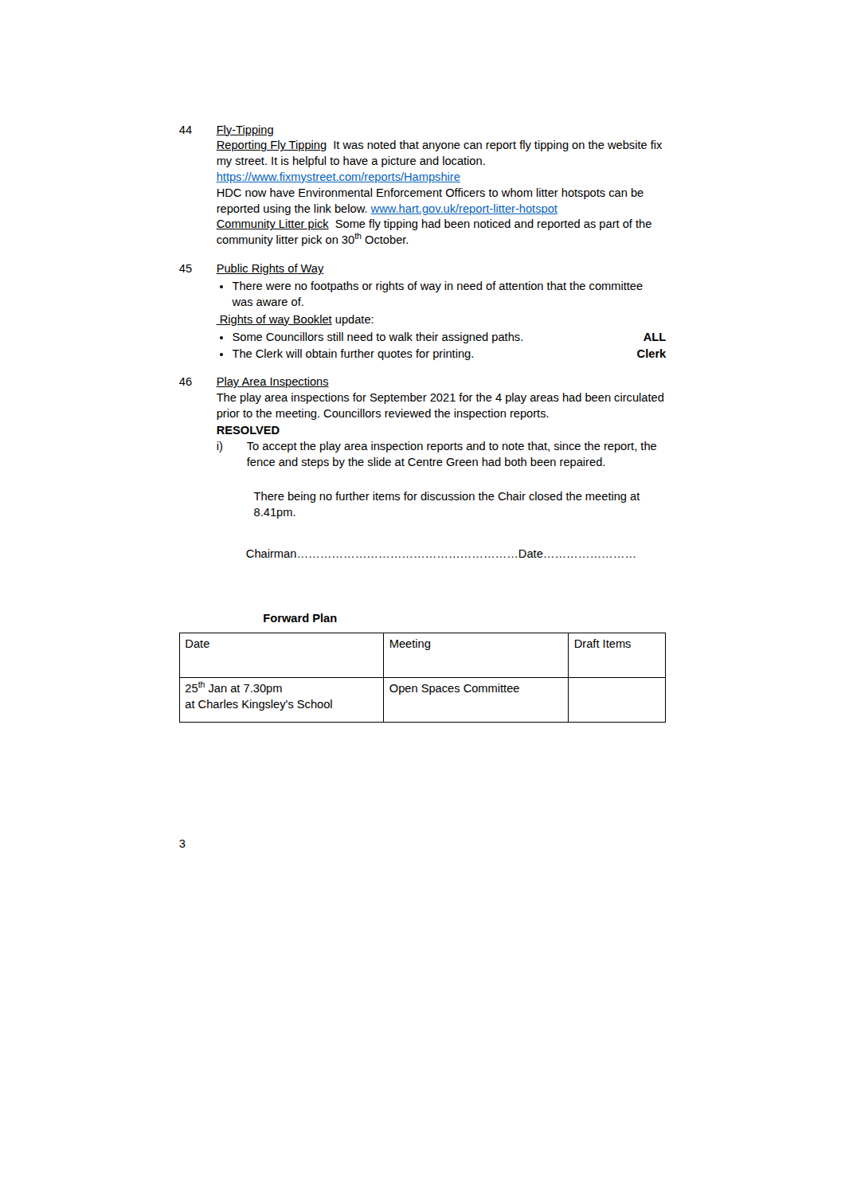44
Fly-Tipping
Reporting Fly Tipping It was noted that anyone can report fly tipping on the website fix my street. It is helpful to have a picture and location.
https://www.fixmystreet.com/reports/Hampshire
HDC now have Environmental Enforcement Officers to whom litter hotspots can be reported using the link below. www.hart.gov.uk/report-litter-hotspot
Community Litter pick Some fly tipping had been noticed and reported as part of the community litter pick on 30th October.
45
Public Rights of Way
There were no footpaths or rights of way in need of attention that the committee was aware of.
Rights of way Booklet update:
Some Councillors still need to walk their assigned paths. ALL
The Clerk will obtain further quotes for printing. Clerk
46
Play Area Inspections
The play area inspections for September 2021 for the 4 play areas had been circulated prior to the meeting. Councillors reviewed the inspection reports.
RESOLVED
i)
To accept the play area inspection reports and to note that, since the report, the fence and steps by the slide at Centre Green had both been repaired.
There being no further items for discussion the Chair closed the meeting at 8.41pm.
Chairman…………………………………………………Date……………………
Forward Plan
| Date | Meeting | Draft Items |
| 25 th Jan at 7.30pm at Charles Kingsley's School | Open Spaces Committee | |
3